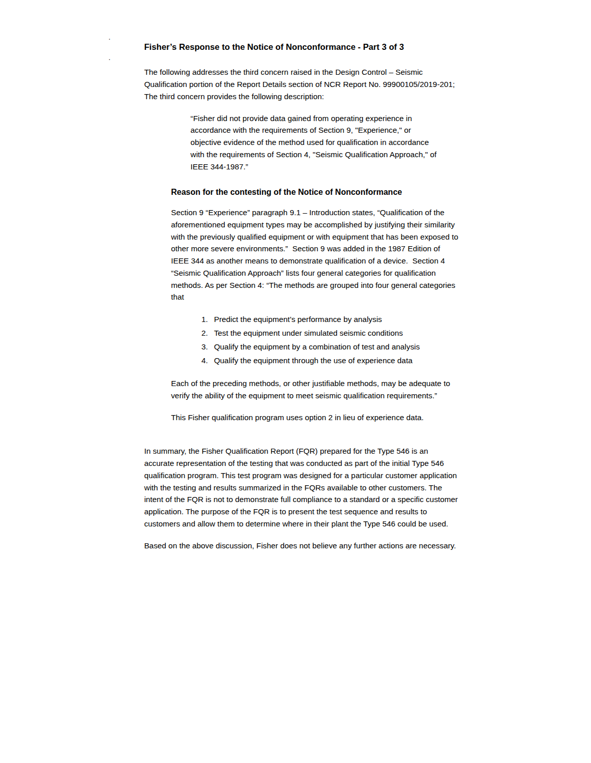.
.
Fisher’s Response to the Notice of Nonconformance - Part 3 of 3
The following addresses the third concern raised in the Design Control – Seismic Qualification portion of the Report Details section of NCR Report No. 99900105/2019-201; The third concern provides the following description:
“Fisher did not provide data gained from operating experience in accordance with the requirements of Section 9, "Experience," or objective evidence of the method used for qualification in accordance with the requirements of Section 4, "Seismic Qualification Approach," of IEEE 344-1987.”
Reason for the contesting of the Notice of Nonconformance
Section 9 “Experience” paragraph 9.1 – Introduction states, “Qualification of the aforementioned equipment types may be accomplished by justifying their similarity with the previously qualified equipment or with equipment that has been exposed to other more severe environments.” Section 9 was added in the 1987 Edition of IEEE 344 as another means to demonstrate qualification of a device. Section 4 “Seismic Qualification Approach” lists four general categories for qualification methods. As per Section 4: “The methods are grouped into four general categories that
Predict the equipment’s performance by analysis
Test the equipment under simulated seismic conditions
Qualify the equipment by a combination of test and analysis
Qualify the equipment through the use of experience data
Each of the preceding methods, or other justifiable methods, may be adequate to verify the ability of the equipment to meet seismic qualification requirements.”
This Fisher qualification program uses option 2 in lieu of experience data.
In summary, the Fisher Qualification Report (FQR) prepared for the Type 546 is an accurate representation of the testing that was conducted as part of the initial Type 546 qualification program. This test program was designed for a particular customer application with the testing and results summarized in the FQRs available to other customers. The intent of the FQR is not to demonstrate full compliance to a standard or a specific customer application. The purpose of the FQR is to present the test sequence and results to customers and allow them to determine where in their plant the Type 546 could be used.
Based on the above discussion, Fisher does not believe any further actions are necessary.